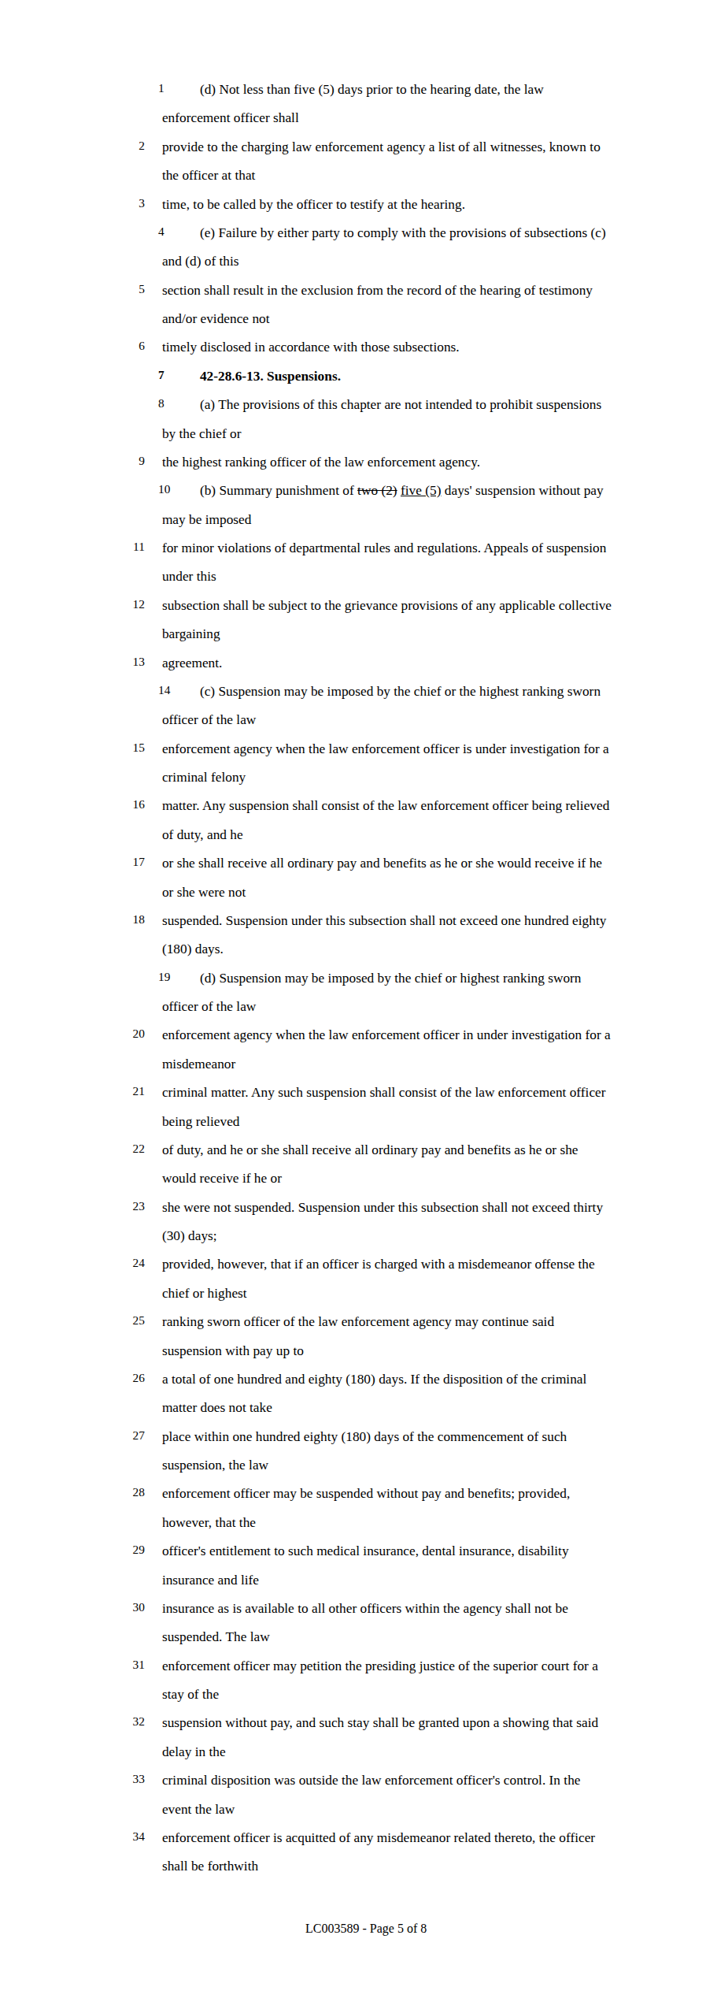(d) Not less than five (5) days prior to the hearing date, the law enforcement officer shall
provide to the charging law enforcement agency a list of all witnesses, known to the officer at that
time, to be called by the officer to testify at the hearing.
(e) Failure by either party to comply with the provisions of subsections (c) and (d) of this
section shall result in the exclusion from the record of the hearing of testimony and/or evidence not
timely disclosed in accordance with those subsections.
42-28.6-13. Suspensions.
(a) The provisions of this chapter are not intended to prohibit suspensions by the chief or
the highest ranking officer of the law enforcement agency.
(b) Summary punishment of two (2) five (5) days' suspension without pay may be imposed
for minor violations of departmental rules and regulations. Appeals of suspension under this
subsection shall be subject to the grievance provisions of any applicable collective bargaining
agreement.
(c) Suspension may be imposed by the chief or the highest ranking sworn officer of the law
enforcement agency when the law enforcement officer is under investigation for a criminal felony
matter. Any suspension shall consist of the law enforcement officer being relieved of duty, and he
or she shall receive all ordinary pay and benefits as he or she would receive if he or she were not
suspended. Suspension under this subsection shall not exceed one hundred eighty (180) days.
(d) Suspension may be imposed by the chief or highest ranking sworn officer of the law
enforcement agency when the law enforcement officer in under investigation for a misdemeanor
criminal matter. Any such suspension shall consist of the law enforcement officer being relieved
of duty, and he or she shall receive all ordinary pay and benefits as he or she would receive if he or
she were not suspended. Suspension under this subsection shall not exceed thirty (30) days;
provided, however, that if an officer is charged with a misdemeanor offense the chief or highest
ranking sworn officer of the law enforcement agency may continue said suspension with pay up to
a total of one hundred and eighty (180) days. If the disposition of the criminal matter does not take
place within one hundred eighty (180) days of the commencement of such suspension, the law
enforcement officer may be suspended without pay and benefits; provided, however, that the
officer's entitlement to such medical insurance, dental insurance, disability insurance and life
insurance as is available to all other officers within the agency shall not be suspended. The law
enforcement officer may petition the presiding justice of the superior court for a stay of the
suspension without pay, and such stay shall be granted upon a showing that said delay in the
criminal disposition was outside the law enforcement officer's control. In the event the law
enforcement officer is acquitted of any misdemeanor related thereto, the officer shall be forthwith
LC003589 - Page 5 of 8